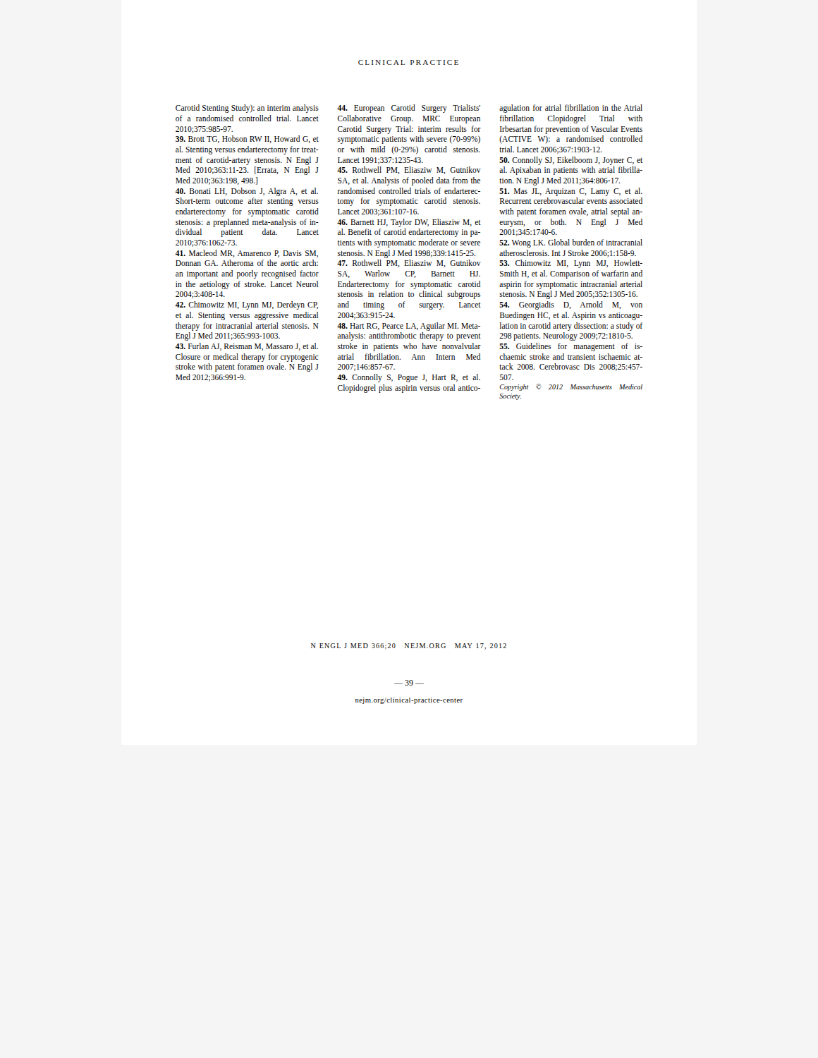Clinical Practice
Carotid Stenting Study): an interim analysis of a randomised controlled trial. Lancet 2010;375:985-97.
39. Brott TG, Hobson RW II, Howard G, et al. Stenting versus endarterectomy for treatment of carotid-artery stenosis. N Engl J Med 2010;363:11-23. [Errata, N Engl J Med 2010;363:198, 498.]
40. Bonati LH, Dobson J, Algra A, et al. Short-term outcome after stenting versus endarterectomy for symptomatic carotid stenosis: a preplanned meta-analysis of individual patient data. Lancet 2010;376:1062-73.
41. Macleod MR, Amarenco P, Davis SM, Donnan GA. Atheroma of the aortic arch: an important and poorly recognised factor in the aetiology of stroke. Lancet Neurol 2004;3:408-14.
42. Chimowitz MI, Lynn MJ, Derdeyn CP, et al. Stenting versus aggressive medical therapy for intracranial arterial stenosis. N Engl J Med 2011;365:993-1003.
43. Furlan AJ, Reisman M, Massaro J, et al. Closure or medical therapy for cryptogenic stroke with patent foramen ovale. N Engl J Med 2012;366:991-9.
44. European Carotid Surgery Trialists' Collaborative Group. MRC European Carotid Surgery Trial: interim results for symptomatic patients with severe (70-99%) or with mild (0-29%) carotid stenosis. Lancet 1991;337:1235-43.
45. Rothwell PM, Eliasziw M, Gutnikov SA, et al. Analysis of pooled data from the randomised controlled trials of endarterectomy for symptomatic carotid stenosis. Lancet 2003;361:107-16.
46. Barnett HJ, Taylor DW, Eliasziw M, et al. Benefit of carotid endarterectomy in patients with symptomatic moderate or severe stenosis. N Engl J Med 1998;339:1415-25.
47. Rothwell PM, Eliasziw M, Gutnikov SA, Warlow CP, Barnett HJ. Endarterectomy for symptomatic carotid stenosis in relation to clinical subgroups and timing of surgery. Lancet 2004;363:915-24.
48. Hart RG, Pearce LA, Aguilar MI. Meta-analysis: antithrombotic therapy to prevent stroke in patients who have nonvalvular atrial fibrillation. Ann Intern Med 2007;146:857-67.
49. Connolly S, Pogue J, Hart R, et al. Clopidogrel plus aspirin versus oral anticoagulation for atrial fibrillation in the Atrial fibrillation Clopidogrel Trial with Irbesartan for prevention of Vascular Events (ACTIVE W): a randomised controlled trial. Lancet 2006;367:1903-12.
50. Connolly SJ, Eikelboom J, Joyner C, et al. Apixaban in patients with atrial fibrillation. N Engl J Med 2011;364:806-17.
51. Mas JL, Arquizan C, Lamy C, et al. Recurrent cerebrovascular events associated with patent foramen ovale, atrial septal aneurysm, or both. N Engl J Med 2001;345:1740-6.
52. Wong LK. Global burden of intracranial atherosclerosis. Int J Stroke 2006;1:158-9.
53. Chimowitz MI, Lynn MJ, Howlett-Smith H, et al. Comparison of warfarin and aspirin for symptomatic intracranial arterial stenosis. N Engl J Med 2005;352:1305-16.
54. Georgiadis D, Arnold M, von Buedingen HC, et al. Aspirin vs anticoagulation in carotid artery dissection: a study of 298 patients. Neurology 2009;72:1810-5.
55. Guidelines for management of ischaemic stroke and transient ischaemic attack 2008. Cerebrovasc Dis 2008;25:457-507.
Copyright © 2012 Massachusetts Medical Society.
n engl j med 366;20 nejm.org may 17, 2012
— 39 —
nejm.org/clinical-practice-center